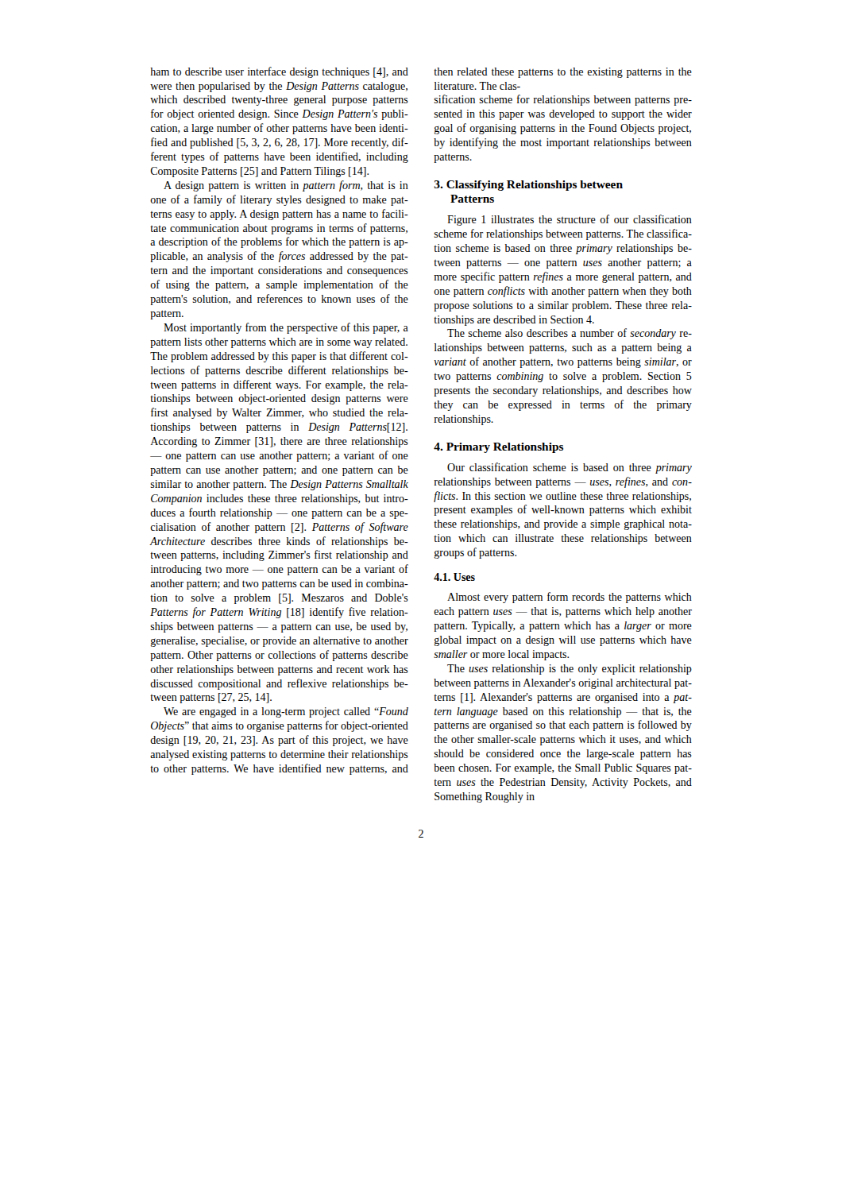ham to describe user interface design techniques [4], and were then popularised by the Design Patterns catalogue, which described twenty-three general purpose patterns for object oriented design. Since Design Pattern's publication, a large number of other patterns have been identified and published [5, 3, 2, 6, 28, 17]. More recently, different types of patterns have been identified, including Composite Patterns [25] and Pattern Tilings [14].
A design pattern is written in pattern form, that is in one of a family of literary styles designed to make patterns easy to apply. A design pattern has a name to facilitate communication about programs in terms of patterns, a description of the problems for which the pattern is applicable, an analysis of the forces addressed by the pattern and the important considerations and consequences of using the pattern, a sample implementation of the pattern's solution, and references to known uses of the pattern.
Most importantly from the perspective of this paper, a pattern lists other patterns which are in some way related. The problem addressed by this paper is that different collections of patterns describe different relationships between patterns in different ways. For example, the relationships between object-oriented design patterns were first analysed by Walter Zimmer, who studied the relationships between patterns in Design Patterns[12]. According to Zimmer [31], there are three relationships — one pattern can use another pattern; a variant of one pattern can use another pattern; and one pattern can be similar to another pattern. The Design Patterns Smalltalk Companion includes these three relationships, but introduces a fourth relationship — one pattern can be a specialisation of another pattern [2]. Patterns of Software Architecture describes three kinds of relationships between patterns, including Zimmer's first relationship and introducing two more — one pattern can be a variant of another pattern; and two patterns can be used in combination to solve a problem [5]. Meszaros and Doble's Patterns for Pattern Writing [18] identify five relationships between patterns — a pattern can use, be used by, generalise, specialise, or provide an alternative to another pattern. Other patterns or collections of patterns describe other relationships between patterns and recent work has discussed compositional and reflexive relationships between patterns [27, 25, 14].
We are engaged in a long-term project called “Found Objects” that aims to organise patterns for object-oriented design [19, 20, 21, 23]. As part of this project, we have analysed existing patterns to determine their relationships to other patterns. We have identified new patterns, and then related these patterns to the existing patterns in the literature. The clas-
sification scheme for relationships between patterns presented in this paper was developed to support the wider goal of organising patterns in the Found Objects project, by identifying the most important relationships between patterns.
3. Classifying Relationships between Patterns
Figure 1 illustrates the structure of our classification scheme for relationships between patterns. The classification scheme is based on three primary relationships between patterns — one pattern uses another pattern; a more specific pattern refines a more general pattern, and one pattern conflicts with another pattern when they both propose solutions to a similar problem. These three relationships are described in Section 4.
The scheme also describes a number of secondary relationships between patterns, such as a pattern being a variant of another pattern, two patterns being similar, or two patterns combining to solve a problem. Section 5 presents the secondary relationships, and describes how they can be expressed in terms of the primary relationships.
4. Primary Relationships
Our classification scheme is based on three primary relationships between patterns — uses, refines, and conflicts. In this section we outline these three relationships, present examples of well-known patterns which exhibit these relationships, and provide a simple graphical notation which can illustrate these relationships between groups of patterns.
4.1. Uses
Almost every pattern form records the patterns which each pattern uses — that is, patterns which help another pattern. Typically, a pattern which has a larger or more global impact on a design will use patterns which have smaller or more local impacts.
The uses relationship is the only explicit relationship between patterns in Alexander's original architectural patterns [1]. Alexander's patterns are organised into a pattern language based on this relationship — that is, the patterns are organised so that each pattern is followed by the other smaller-scale patterns which it uses, and which should be considered once the large-scale pattern has been chosen. For example, the Small Public Squares pattern uses the Pedestrian Density, Activity Pockets, and Something Roughly in
2